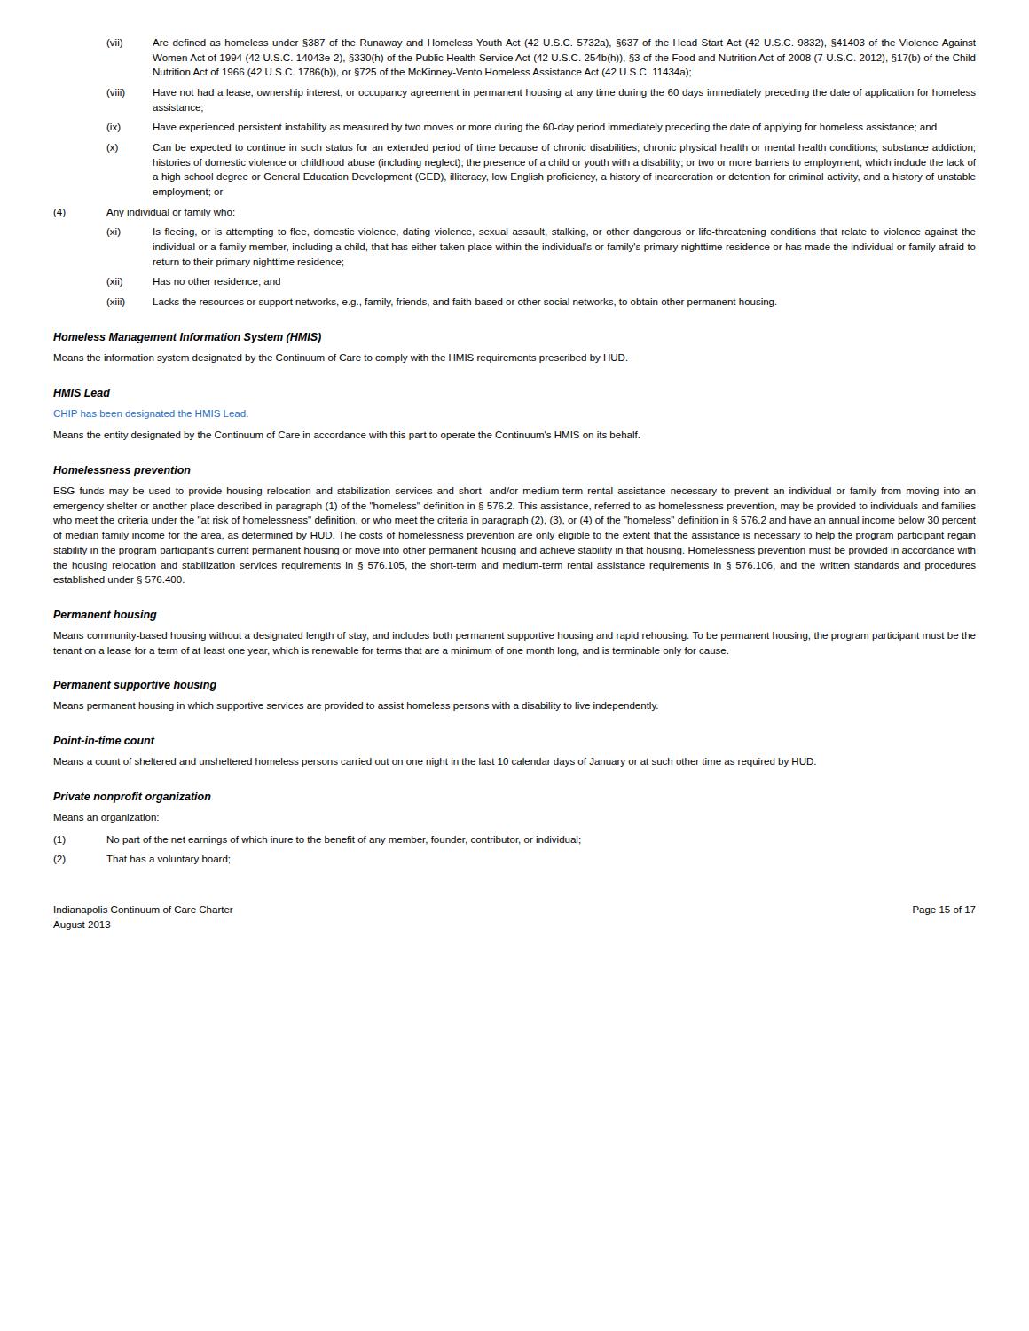(vii)
Are defined as homeless under §387 of the Runaway and Homeless Youth Act (42 U.S.C. 5732a), §637 of the Head Start Act (42 U.S.C. 9832), §41403 of the Violence Against Women Act of 1994 (42 U.S.C. 14043e-2), §330(h) of the Public Health Service Act (42 U.S.C. 254b(h)), §3 of the Food and Nutrition Act of 2008 (7 U.S.C. 2012), §17(b) of the Child Nutrition Act of 1966 (42 U.S.C. 1786(b)), or §725 of the McKinney-Vento Homeless Assistance Act (42 U.S.C. 11434a);
(viii)
Have not had a lease, ownership interest, or occupancy agreement in permanent housing at any time during the 60 days immediately preceding the date of application for homeless assistance;
(ix)
Have experienced persistent instability as measured by two moves or more during the 60-day period immediately preceding the date of applying for homeless assistance; and
(x)
Can be expected to continue in such status for an extended period of time because of chronic disabilities; chronic physical health or mental health conditions; substance addiction; histories of domestic violence or childhood abuse (including neglect); the presence of a child or youth with a disability; or two or more barriers to employment, which include the lack of a high school degree or General Education Development (GED), illiteracy, low English proficiency, a history of incarceration or detention for criminal activity, and a history of unstable employment; or
(4)
Any individual or family who:
(xi)
Is fleeing, or is attempting to flee, domestic violence, dating violence, sexual assault, stalking, or other dangerous or life-threatening conditions that relate to violence against the individual or a family member, including a child, that has either taken place within the individual's or family's primary nighttime residence or has made the individual or family afraid to return to their primary nighttime residence;
(xii)
Has no other residence; and
(xiii)
Lacks the resources or support networks, e.g., family, friends, and faith-based or other social networks, to obtain other permanent housing.
Homeless Management Information System (HMIS)
Means the information system designated by the Continuum of Care to comply with the HMIS requirements prescribed by HUD.
HMIS Lead
CHIP has been designated the HMIS Lead.
Means the entity designated by the Continuum of Care in accordance with this part to operate the Continuum's HMIS on its behalf.
Homelessness prevention
ESG funds may be used to provide housing relocation and stabilization services and short- and/or medium-term rental assistance necessary to prevent an individual or family from moving into an emergency shelter or another place described in paragraph (1) of the "homeless" definition in § 576.2. This assistance, referred to as homelessness prevention, may be provided to individuals and families who meet the criteria under the "at risk of homelessness" definition, or who meet the criteria in paragraph (2), (3), or (4) of the "homeless" definition in § 576.2 and have an annual income below 30 percent of median family income for the area, as determined by HUD. The costs of homelessness prevention are only eligible to the extent that the assistance is necessary to help the program participant regain stability in the program participant's current permanent housing or move into other permanent housing and achieve stability in that housing. Homelessness prevention must be provided in accordance with the housing relocation and stabilization services requirements in § 576.105, the short-term and medium-term rental assistance requirements in § 576.106, and the written standards and procedures established under § 576.400.
Permanent housing
Means community-based housing without a designated length of stay, and includes both permanent supportive housing and rapid rehousing. To be permanent housing, the program participant must be the tenant on a lease for a term of at least one year, which is renewable for terms that are a minimum of one month long, and is terminable only for cause.
Permanent supportive housing
Means permanent housing in which supportive services are provided to assist homeless persons with a disability to live independently.
Point-in-time count
Means a count of sheltered and unsheltered homeless persons carried out on one night in the last 10 calendar days of January or at such other time as required by HUD.
Private nonprofit organization
Means an organization:
(1)
No part of the net earnings of which inure to the benefit of any member, founder, contributor, or individual;
(2)
That has a voluntary board;
Indianapolis Continuum of Care Charter
August 2013
Page 15 of 17